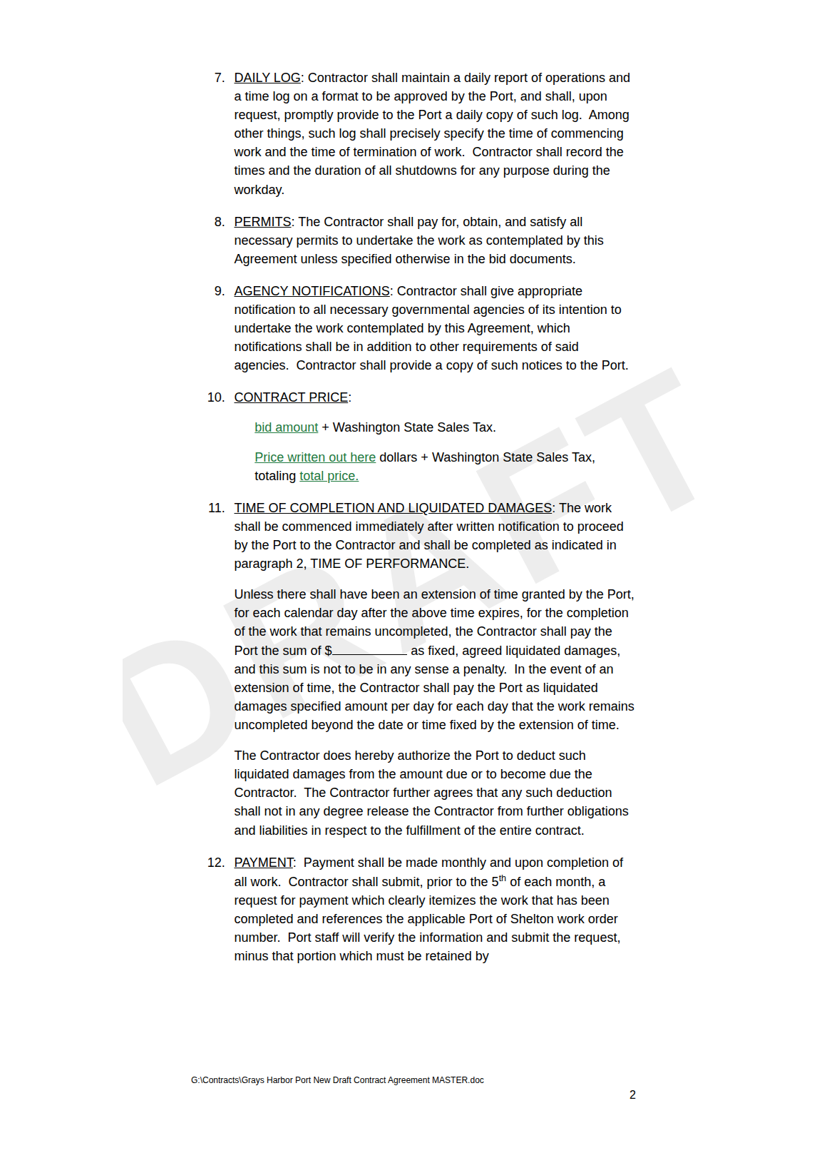DRAFT
DAILY LOG: Contractor shall maintain a daily report of operations and a time log on a format to be approved by the Port, and shall, upon request, promptly provide to the Port a daily copy of such log. Among other things, such log shall precisely specify the time of commencing work and the time of termination of work. Contractor shall record the times and the duration of all shutdowns for any purpose during the workday.
PERMITS: The Contractor shall pay for, obtain, and satisfy all necessary permits to undertake the work as contemplated by this Agreement unless specified otherwise in the bid documents.
AGENCY NOTIFICATIONS: Contractor shall give appropriate notification to all necessary governmental agencies of its intention to undertake the work contemplated by this Agreement, which notifications shall be in addition to other requirements of said agencies. Contractor shall provide a copy of such notices to the Port.
CONTRACT PRICE:
bid amount + Washington State Sales Tax.
Price written out here dollars + Washington State Sales Tax, totaling total price.
TIME OF COMPLETION AND LIQUIDATED DAMAGES: The work shall be commenced immediately after written notification to proceed by the Port to the Contractor and shall be completed as indicated in paragraph 2, TIME OF PERFORMANCE.
Unless there shall have been an extension of time granted by the Port, for each calendar day after the above time expires, for the completion of the work that remains uncompleted, the Contractor shall pay the Port the sum of $ as fixed, agreed liquidated damages, and this sum is not to be in any sense a penalty. In the event of an extension of time, the Contractor shall pay the Port as liquidated damages specified amount per day for each day that the work remains uncompleted beyond the date or time fixed by the extension of time.
The Contractor does hereby authorize the Port to deduct such liquidated damages from the amount due or to become due the Contractor. The Contractor further agrees that any such deduction shall not in any degree release the Contractor from further obligations and liabilities in respect to the fulfillment of the entire contract.
PAYMENT: Payment shall be made monthly and upon completion of all work. Contractor shall submit, prior to the 5th of each month, a request for payment which clearly itemizes the work that has been completed and references the applicable Port of Shelton work order number. Port staff will verify the information and submit the request, minus that portion which must be retained by
G:\Contracts\Grays Harbor Port New Draft Contract Agreement MASTER.doc
2